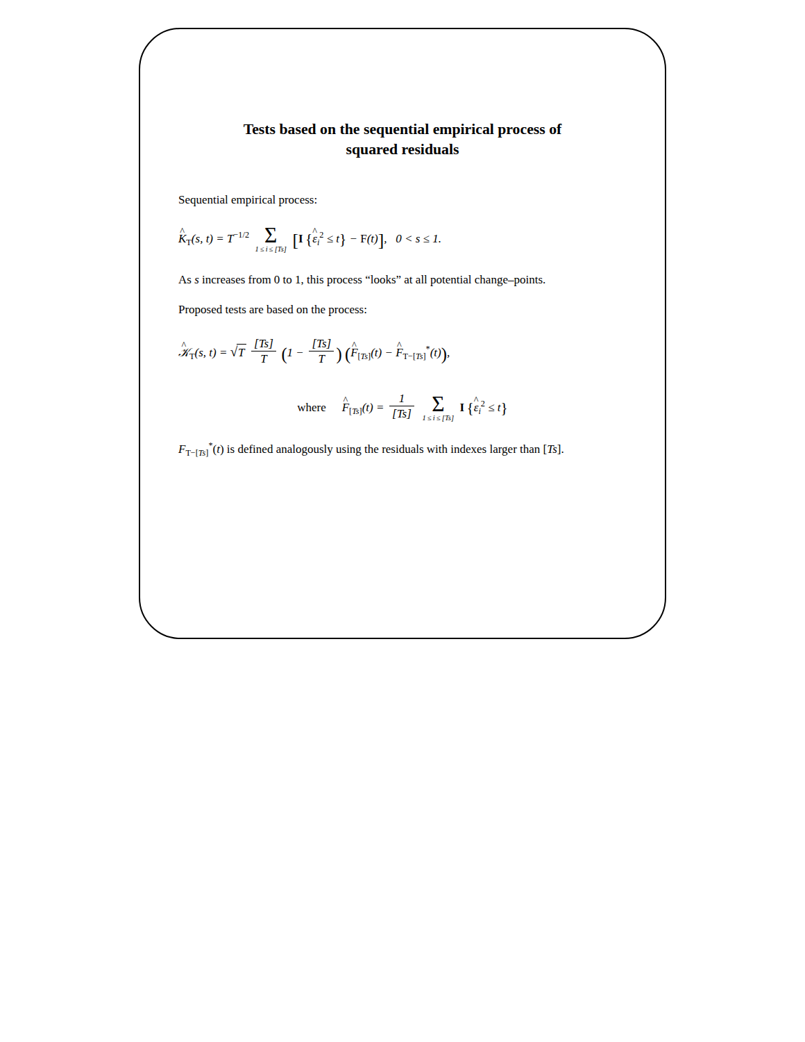Tests based on the sequential empirical process of
squared residuals
Sequential empirical process:
^KT(s, t) = T−1/2 Σ 1 ≤ i ≤ [Ts] [I {^εi2 ≤ t} − F(t)], 0 < s ≤ 1.
As s increases from 0 to 1, this process “looks” at all potential change–points.
Proposed tests are based on the process:
^𝒦T(s, t) = T [Ts] T (1 − [Ts] T) (^F[Ts](t) − ^FT−[Ts]*(t)),
where ^F[Ts](t) = 1[Ts] Σ 1 ≤ i ≤ [Ts] I {^εi2 ≤ t}
FT−[Ts]*(t) is defined analogously using the residuals with indexes larger than [Ts].